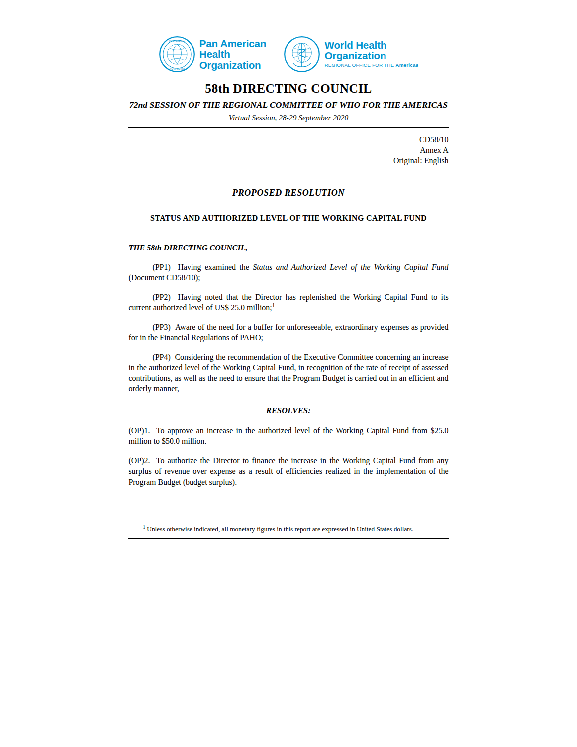PRO SALUTE NOVI MUNDI
Pan American Health Organization
World Health Organization
REGIONAL OFFICE FOR THE Americas
58th DIRECTING COUNCIL
72nd SESSION OF THE REGIONAL COMMITTEE OF WHO FOR THE AMERICAS
Virtual Session, 28-29 September 2020
CD58/10
Annex A
Original: English
PROPOSED RESOLUTION
Status and Authorized Level of the Working Capital Fund
THE 58th DIRECTING COUNCIL,
(PP1) Having examined the Status and Authorized Level of the Working Capital Fund (Document CD58/10);
(PP2) Having noted that the Director has replenished the Working Capital Fund to its current authorized level of US$ 25.0 million;1
(PP3) Aware of the need for a buffer for unforeseeable, extraordinary expenses as provided for in the Financial Regulations of PAHO;
(PP4) Considering the recommendation of the Executive Committee concerning an increase in the authorized level of the Working Capital Fund, in recognition of the rate of receipt of assessed contributions, as well as the need to ensure that the Program Budget is carried out in an efficient and orderly manner,
RESOLVES:
(OP)1. To approve an increase in the authorized level of the Working Capital Fund from $25.0 million to $50.0 million.
(OP)2. To authorize the Director to finance the increase in the Working Capital Fund from any surplus of revenue over expense as a result of efficiencies realized in the implementation of the Program Budget (budget surplus).
1 Unless otherwise indicated, all monetary figures in this report are expressed in United States dollars.